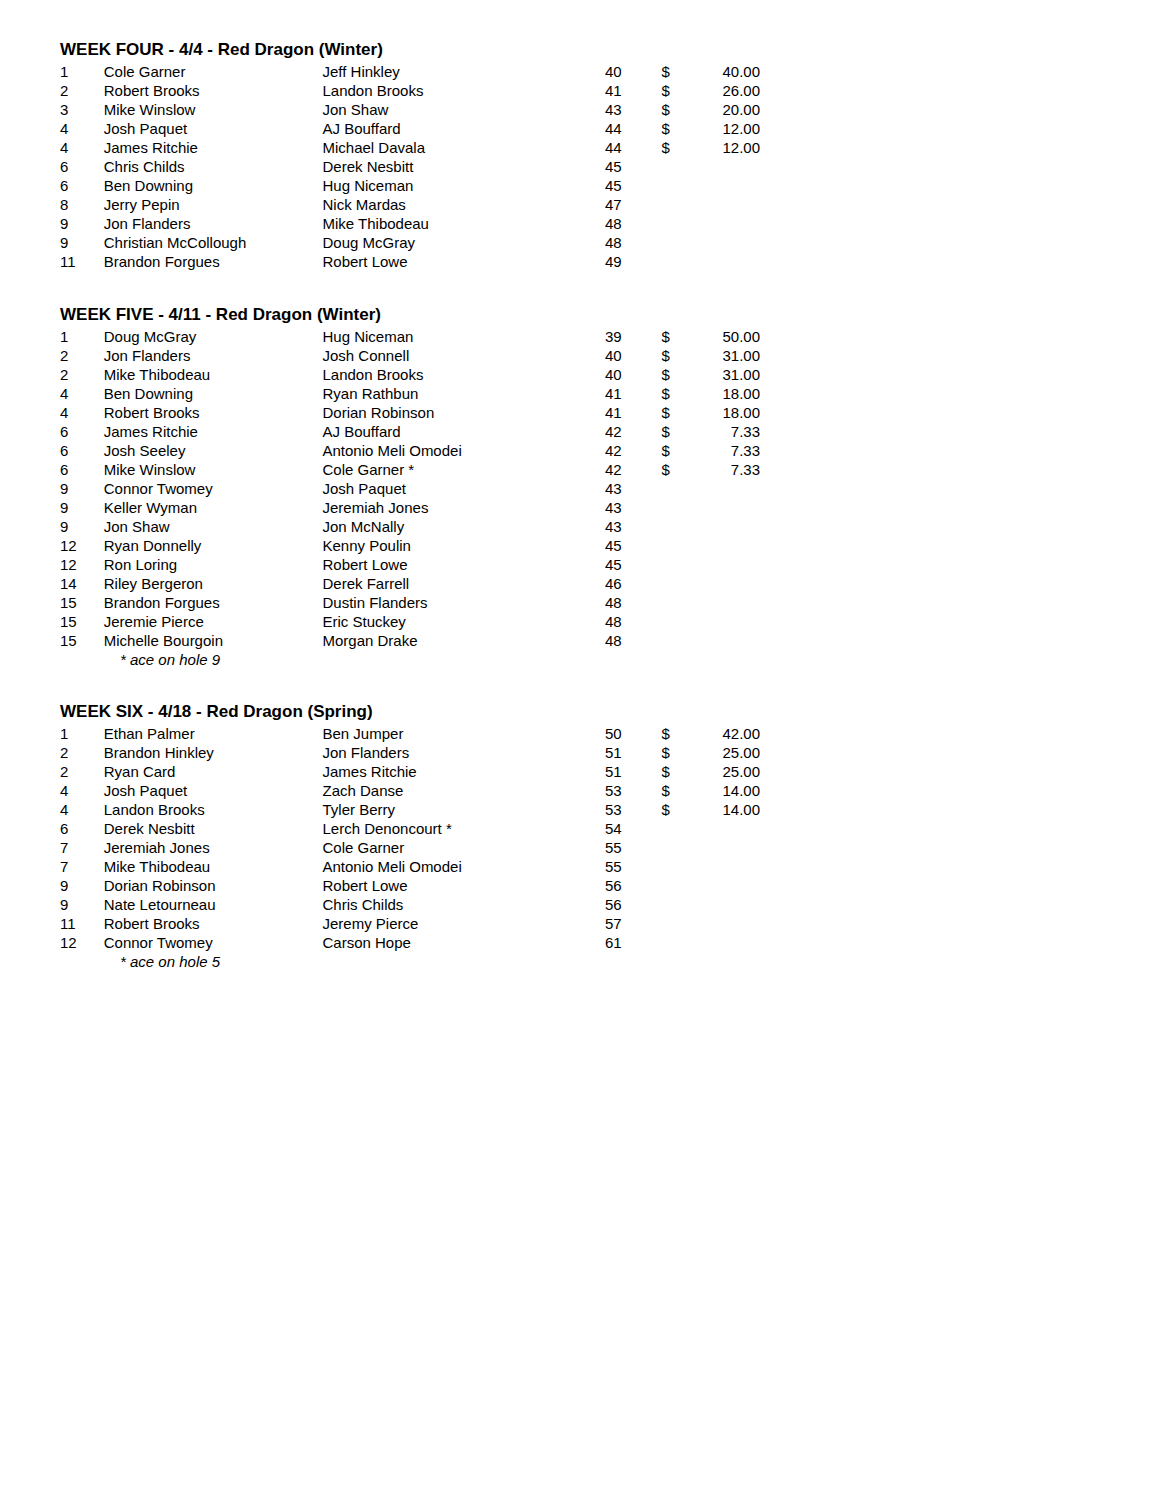WEEK FOUR - 4/4 - Red Dragon (Winter)
| 1 | Cole Garner | Jeff Hinkley | 40 | $ | 40.00 |
| 2 | Robert Brooks | Landon Brooks | 41 | $ | 26.00 |
| 3 | Mike Winslow | Jon Shaw | 43 | $ | 20.00 |
| 4 | Josh Paquet | AJ Bouffard | 44 | $ | 12.00 |
| 4 | James Ritchie | Michael Davala | 44 | $ | 12.00 |
| 6 | Chris Childs | Derek Nesbitt | 45 | | |
| 6 | Ben Downing | Hug Niceman | 45 | | |
| 8 | Jerry Pepin | Nick Mardas | 47 | | |
| 9 | Jon Flanders | Mike Thibodeau | 48 | | |
| 9 | Christian McCollough | Doug McGray | 48 | | |
| 11 | Brandon Forgues | Robert Lowe | 49 | | |
WEEK FIVE - 4/11 - Red Dragon (Winter)
| 1 | Doug McGray | Hug Niceman | 39 | $ | 50.00 |
| 2 | Jon Flanders | Josh Connell | 40 | $ | 31.00 |
| 2 | Mike Thibodeau | Landon Brooks | 40 | $ | 31.00 |
| 4 | Ben Downing | Ryan Rathbun | 41 | $ | 18.00 |
| 4 | Robert Brooks | Dorian Robinson | 41 | $ | 18.00 |
| 6 | James Ritchie | AJ Bouffard | 42 | $ | 7.33 |
| 6 | Josh Seeley | Antonio Meli Omodei | 42 | $ | 7.33 |
| 6 | Mike Winslow | Cole Garner * | 42 | $ | 7.33 |
| 9 | Connor Twomey | Josh Paquet | 43 | | |
| 9 | Keller Wyman | Jeremiah Jones | 43 | | |
| 9 | Jon Shaw | Jon McNally | 43 | | |
| 12 | Ryan Donnelly | Kenny Poulin | 45 | | |
| 12 | Ron Loring | Robert Lowe | 45 | | |
| 14 | Riley Bergeron | Derek Farrell | 46 | | |
| 15 | Brandon Forgues | Dustin Flanders | 48 | | |
| 15 | Jeremie Pierce | Eric Stuckey | 48 | | |
| 15 | Michelle Bourgoin | Morgan Drake | 48 | | |
* ace on hole 9
WEEK SIX - 4/18 - Red Dragon (Spring)
| 1 | Ethan Palmer | Ben Jumper | 50 | $ | 42.00 |
| 2 | Brandon Hinkley | Jon Flanders | 51 | $ | 25.00 |
| 2 | Ryan Card | James Ritchie | 51 | $ | 25.00 |
| 4 | Josh Paquet | Zach Danse | 53 | $ | 14.00 |
| 4 | Landon Brooks | Tyler Berry | 53 | $ | 14.00 |
| 6 | Derek Nesbitt | Lerch Denoncourt * | 54 | | |
| 7 | Jeremiah Jones | Cole Garner | 55 | | |
| 7 | Mike Thibodeau | Antonio Meli Omodei | 55 | | |
| 9 | Dorian Robinson | Robert Lowe | 56 | | |
| 9 | Nate Letourneau | Chris Childs | 56 | | |
| 11 | Robert Brooks | Jeremy Pierce | 57 | | |
| 12 | Connor Twomey | Carson Hope | 61 | | |
* ace on hole 5